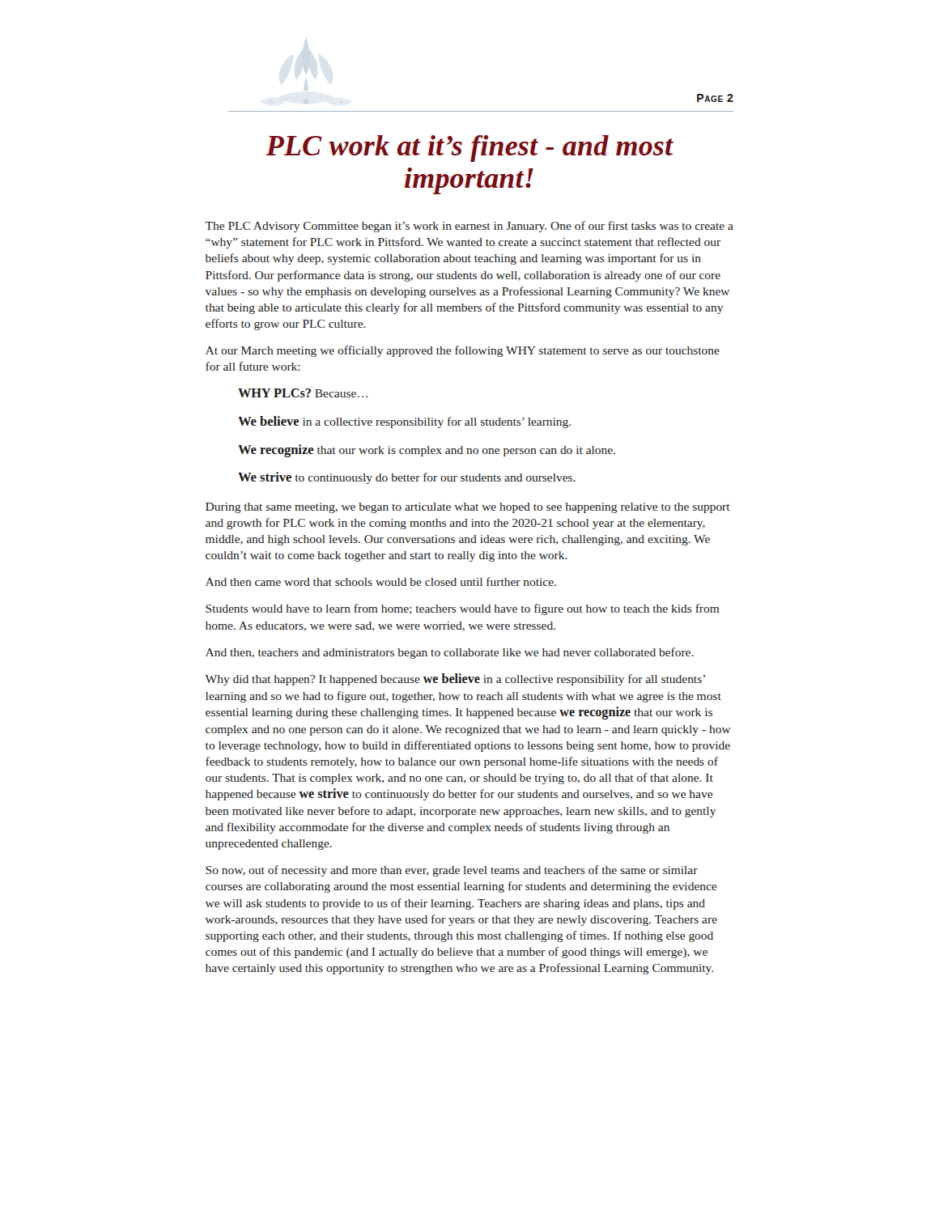Page 2
PLC work at it’s finest - and most important!
The PLC Advisory Committee began it’s work in earnest in January. One of our first tasks was to create a “why” statement for PLC work in Pittsford. We wanted to create a succinct statement that reflected our beliefs about why deep, systemic collaboration about teaching and learning was important for us in Pittsford. Our performance data is strong, our students do well, collaboration is already one of our core values - so why the emphasis on developing ourselves as a Professional Learning Community? We knew that being able to articulate this clearly for all members of the Pittsford community was essential to any efforts to grow our PLC culture.
At our March meeting we officially approved the following WHY statement to serve as our touchstone for all future work:
WHY PLCs? Because…
We believe in a collective responsibility for all students’ learning.
We recognize that our work is complex and no one person can do it alone.
We strive to continuously do better for our students and ourselves.
During that same meeting, we began to articulate what we hoped to see happening relative to the support and growth for PLC work in the coming months and into the 2020-21 school year at the elementary, middle, and high school levels. Our conversations and ideas were rich, challenging, and exciting. We couldn’t wait to come back together and start to really dig into the work.
And then came word that schools would be closed until further notice.
Students would have to learn from home; teachers would have to figure out how to teach the kids from home. As educators, we were sad, we were worried, we were stressed.
And then, teachers and administrators began to collaborate like we had never collaborated before.
Why did that happen? It happened because we believe in a collective responsibility for all students’ learning and so we had to figure out, together, how to reach all students with what we agree is the most essential learning during these challenging times. It happened because we recognize that our work is complex and no one person can do it alone. We recognized that we had to learn - and learn quickly - how to leverage technology, how to build in differentiated options to lessons being sent home, how to provide feedback to students remotely, how to balance our own personal home-life situations with the needs of our students. That is complex work, and no one can, or should be trying to, do all that of that alone. It happened because we strive to continuously do better for our students and ourselves, and so we have been motivated like never before to adapt, incorporate new approaches, learn new skills, and to gently and flexibility accommodate for the diverse and complex needs of students living through an unprecedented challenge.
So now, out of necessity and more than ever, grade level teams and teachers of the same or similar courses are collaborating around the most essential learning for students and determining the evidence we will ask students to provide to us of their learning. Teachers are sharing ideas and plans, tips and work-arounds, resources that they have used for years or that they are newly discovering. Teachers are supporting each other, and their students, through this most challenging of times. If nothing else good comes out of this pandemic (and I actually do believe that a number of good things will emerge), we have certainly used this opportunity to strengthen who we are as a Professional Learning Community.